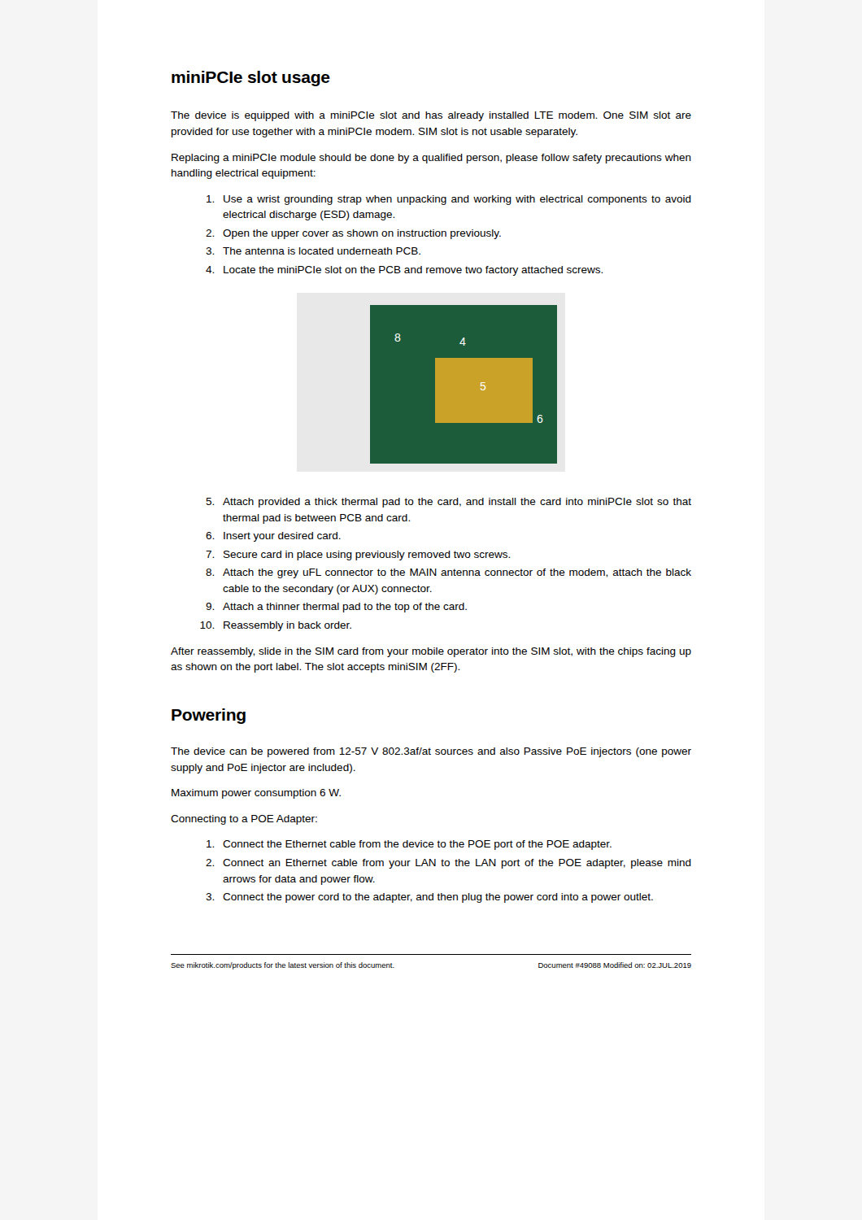miniPCIe slot usage
The device is equipped with a miniPCIe slot and has already installed LTE modem. One SIM slot are provided for use together with a miniPCIe modem. SIM slot is not usable separately.
Replacing a miniPCIe module should be done by a qualified person, please follow safety precautions when handling electrical equipment:
Use a wrist grounding strap when unpacking and working with electrical components to avoid electrical discharge (ESD) damage.
Open the upper cover as shown on instruction previously.
The antenna is located underneath PCB.
Locate the miniPCIe slot on the PCB and remove two factory attached screws.
Attach provided a thick thermal pad to the card, and install the card into miniPCIe slot so that thermal pad is between PCB and card.
Insert your desired card.
Secure card in place using previously removed two screws.
Attach the grey uFL connector to the MAIN antenna connector of the modem, attach the black cable to the secondary (or AUX) connector.
Attach a thinner thermal pad to the top of the card.
Reassembly in back order.
After reassembly, slide in the SIM card from your mobile operator into the SIM slot, with the chips facing up as shown on the port label. The slot accepts miniSIM (2FF).
Powering
The device can be powered from 12-57 V 802.3af/at sources and also Passive PoE injectors (one power supply and PoE injector are included).
Maximum power consumption 6 W.
Connecting to a POE Adapter:
Connect the Ethernet cable from the device to the POE port of the POE adapter.
Connect an Ethernet cable from your LAN to the LAN port of the POE adapter, please mind arrows for data and power flow.
Connect the power cord to the adapter, and then plug the power cord into a power outlet.
See mikrotik.com/products for the latest version of this document. Document #49088 Modified on: 02.JUL.2019